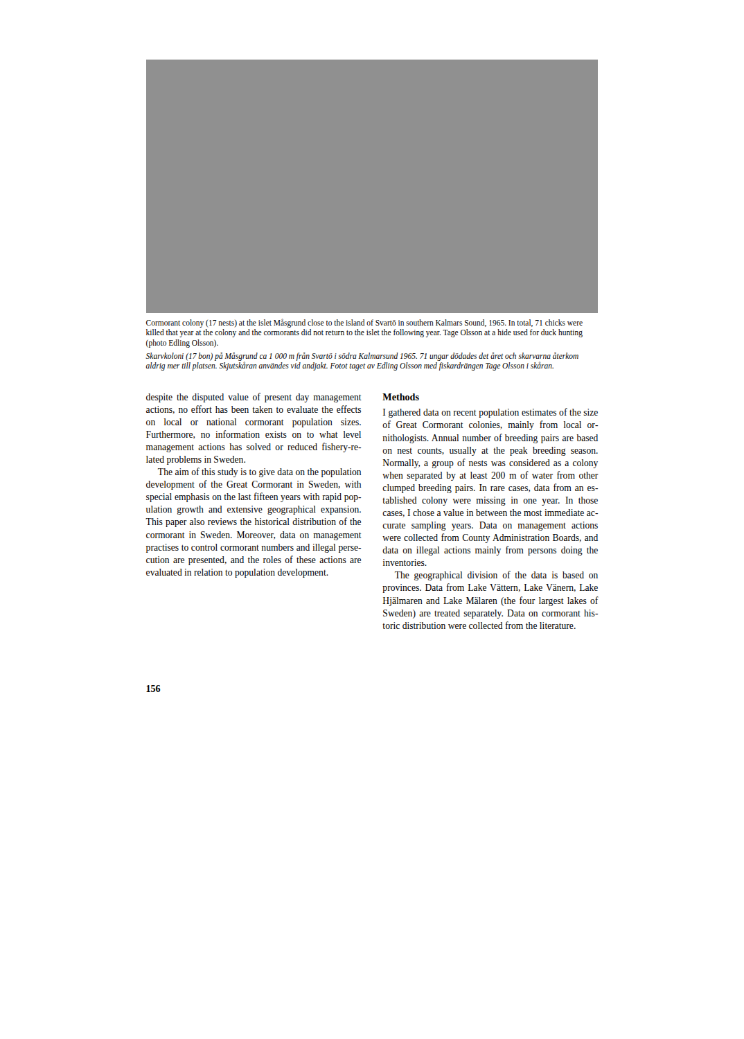Cormorant colony (17 nests) at the islet Måsgrund close to the island of Svartö in southern Kalmars Sound, 1965. In total, 71 chicks were killed that year at the colony and the cormorants did not return to the islet the following year. Tage Olsson at a hide used for duck hunting (photo Edling Olsson). Skarvkoloni (17 bon) på Måsgrund ca 1 000 m från Svartö i södra Kalmarsund 1965. 71 ungar dödades det året och skarvarna återkom aldrig mer till platsen. Skjutskåran användes vid andjakt. Fotot taget av Edling Olsson med fiskardrängen Tage Olsson i skåran.
despite the disputed value of present day management actions, no effort has been taken to evaluate the effects on local or national cormorant population sizes. Furthermore, no information exists on to what level management actions has solved or reduced fishery-related problems in Sweden.
The aim of this study is to give data on the population development of the Great Cormorant in Sweden, with special emphasis on the last fifteen years with rapid population growth and extensive geographical expansion. This paper also reviews the historical distribution of the cormorant in Sweden. Moreover, data on management practises to control cormorant numbers and illegal persecution are presented, and the roles of these actions are evaluated in relation to population development.
Methods
I gathered data on recent population estimates of the size of Great Cormorant colonies, mainly from local ornithologists. Annual number of breeding pairs are based on nest counts, usually at the peak breeding season. Normally, a group of nests was considered as a colony when separated by at least 200 m of water from other clumped breeding pairs. In rare cases, data from an established colony were missing in one year. In those cases, I chose a value in between the most immediate accurate sampling years. Data on management actions were collected from County Administration Boards, and data on illegal actions mainly from persons doing the inventories.
The geographical division of the data is based on provinces. Data from Lake Vättern, Lake Vänern, Lake Hjälmaren and Lake Mälaren (the four largest lakes of Sweden) are treated separately. Data on cormorant historic distribution were collected from the literature.
156